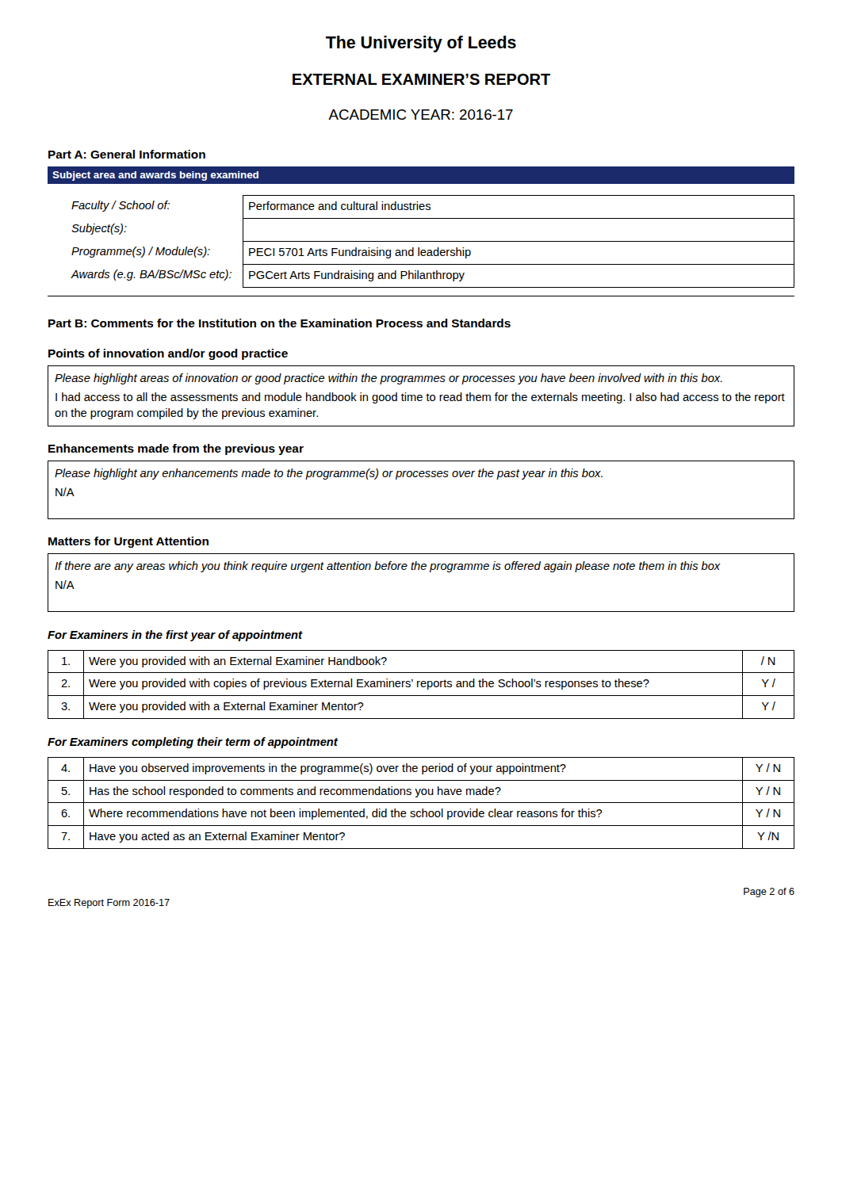The University of Leeds
EXTERNAL EXAMINER’S REPORT
ACADEMIC YEAR: 2016-17
Part A: General Information
Subject area and awards being examined
| Faculty / School of: | Performance and cultural industries |
| Subject(s): | |
| Programme(s) / Module(s): | PECI 5701 Arts Fundraising and leadership |
| Awards (e.g. BA/BSc/MSc etc): | PGCert Arts Fundraising and Philanthropy |
Part B: Comments for the Institution on the Examination Process and Standards
Points of innovation and/or good practice
Please highlight areas of innovation or good practice within the programmes or processes you have been involved with in this box.
I had access to all the assessments and module handbook in good time to read them for the externals meeting. I also had access to the report on the program compiled by the previous examiner.
Enhancements made from the previous year
Please highlight any enhancements made to the programme(s) or processes over the past year in this box.
N/A
Matters for Urgent Attention
If there are any areas which you think require urgent attention before the programme is offered again please note them in this box
N/A
For Examiners in the first year of appointment
| 1. | Were you provided with an External Examiner Handbook? | / N |
| 2. | Were you provided with copies of previous External Examiners’ reports and the School’s responses to these? | Y / |
| 3. | Were you provided with a External Examiner Mentor? | Y / |
For Examiners completing their term of appointment
| 4. | Have you observed improvements in the programme(s) over the period of your appointment? | Y / N |
| 5. | Has the school responded to comments and recommendations you have made? | Y / N |
| 6. | Where recommendations have not been implemented, did the school provide clear reasons for this? | Y / N |
| 7. | Have you acted as an External Examiner Mentor? | Y /N |
ExEx Report Form 2016-17 Page 2 of 6